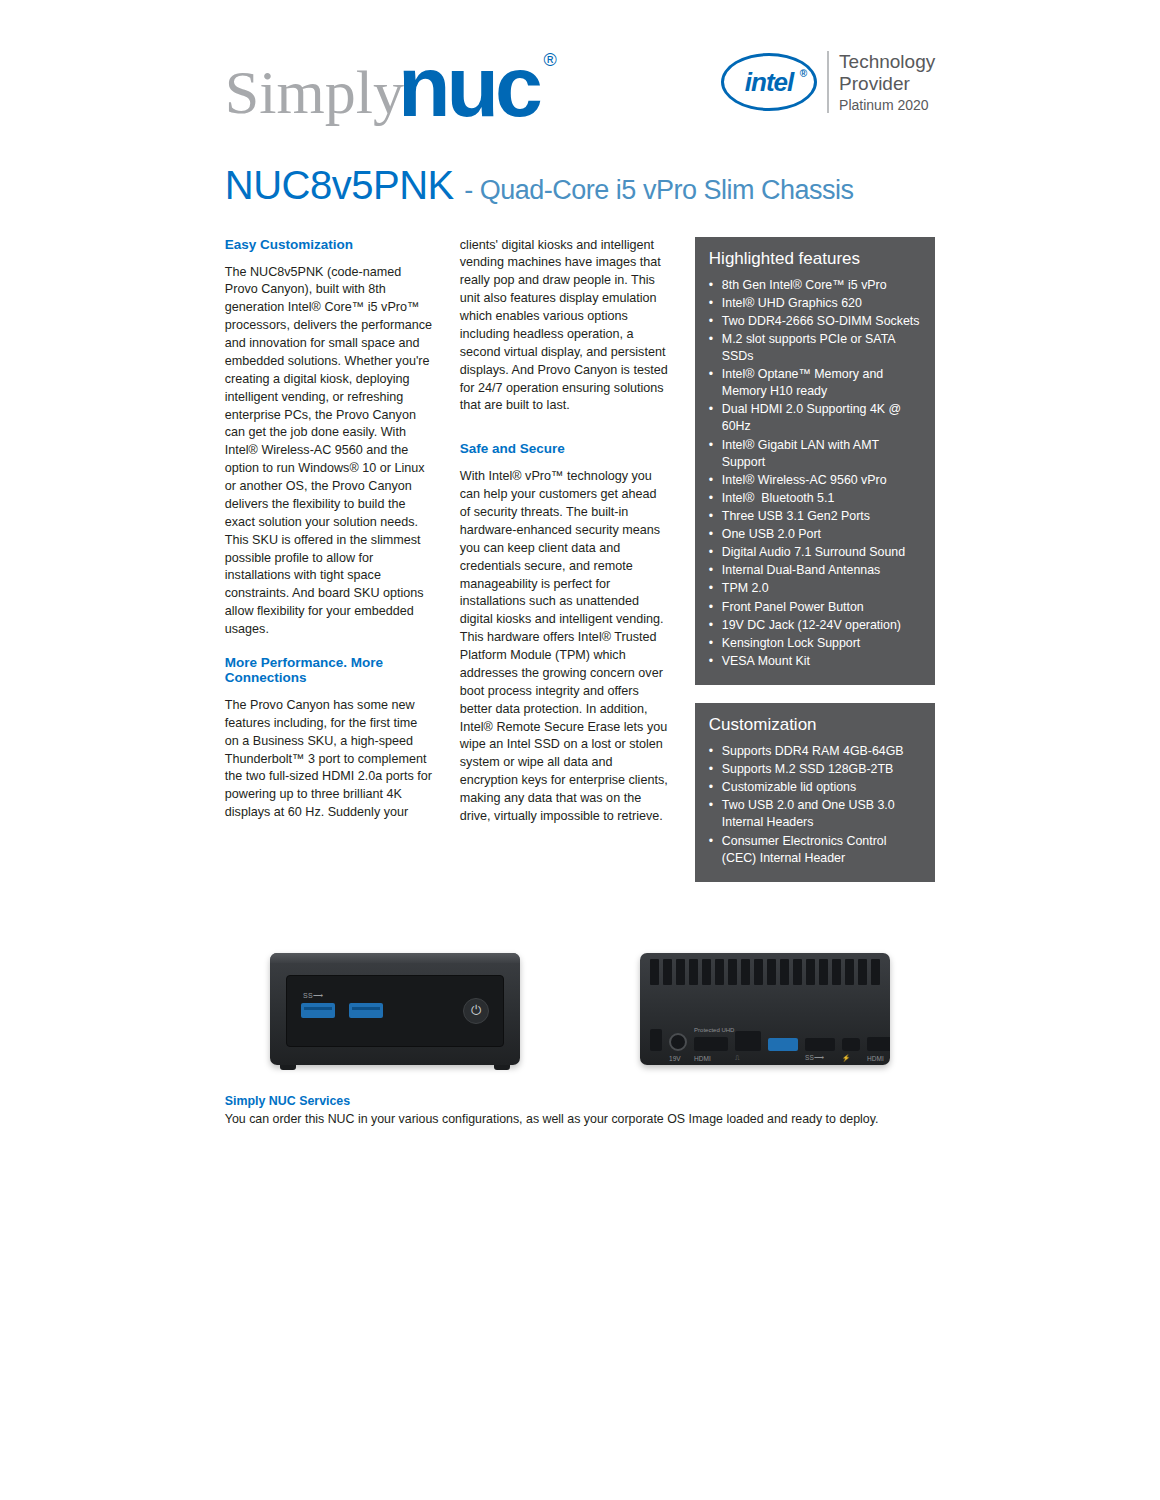Simply nuc®
intel®
Technology
Provider
Platinum 2020
NUC8v5PNK - Quad-Core i5 vPro Slim Chassis
Easy Customization
The NUC8v5PNK (code-named Provo Canyon), built with 8th generation Intel® Core™ i5 vPro™ processors, delivers the performance and innovation for small space and embedded solutions. Whether you're creating a digital kiosk, deploying intelligent vending, or refreshing enterprise PCs, the Provo Canyon can get the job done easily. With Intel® Wireless-AC 9560 and the option to run Windows® 10 or Linux or another OS, the Provo Canyon delivers the flexibility to build the exact solution your solution needs. This SKU is offered in the slimmest possible profile to allow for installations with tight space constraints. And board SKU options allow flexibility for your embedded usages.
More Performance. More Connections
The Provo Canyon has some new features including, for the first time on a Business SKU, a high-speed Thunderbolt™ 3 port to complement the two full-sized HDMI 2.0a ports for powering up to three brilliant 4K displays at 60 Hz. Suddenly your
clients' digital kiosks and intelligent vending machines have images that really pop and draw people in. This unit also features display emulation which enables various options including headless operation, a second virtual display, and persistent displays. And Provo Canyon is tested for 24/7 operation ensuring solutions that are built to last.
Safe and Secure
With Intel® vPro™ technology you can help your customers get ahead of security threats. The built-in hardware-enhanced security means you can keep client data and credentials secure, and remote manageability is perfect for installations such as unattended digital kiosks and intelligent vending. This hardware offers Intel® Trusted Platform Module (TPM) which addresses the growing concern over boot process integrity and offers better data protection. In addition, Intel® Remote Secure Erase lets you wipe an Intel SSD on a lost or stolen system or wipe all data and encryption keys for enterprise clients, making any data that was on the drive, virtually impossible to retrieve.
Highlighted features
8th Gen Intel® Core™ i5 vPro
Intel® UHD Graphics 620
Two DDR4-2666 SO-DIMM Sockets
M.2 slot supports PCIe or SATA SSDs
Intel® Optane™ Memory and Memory H10 ready
Dual HDMI 2.0 Supporting 4K @ 60Hz
Intel® Gigabit LAN with AMT Support
Intel® Wireless-AC 9560 vPro
Intel® Bluetooth 5.1
Three USB 3.1 Gen2 Ports
One USB 2.0 Port
Digital Audio 7.1 Surround Sound
Internal Dual-Band Antennas
TPM 2.0
Front Panel Power Button
19V DC Jack (12-24V operation)
Kensington Lock Support
VESA Mount Kit
Customization
Supports DDR4 RAM 4GB-64GB
Supports M.2 SSD 128GB-2TB
Customizable lid options
Two USB 2.0 and One USB 3.0 Internal Headers
Consumer Electronics Control (CEC) Internal Header
SS⟶
⏻
19V
HDMI Protected UHD
⎍
SS⟶
⚡
HDMI
Simply NUC Services
You can order this NUC in your various configurations, as well as your corporate OS Image loaded and ready to deploy.